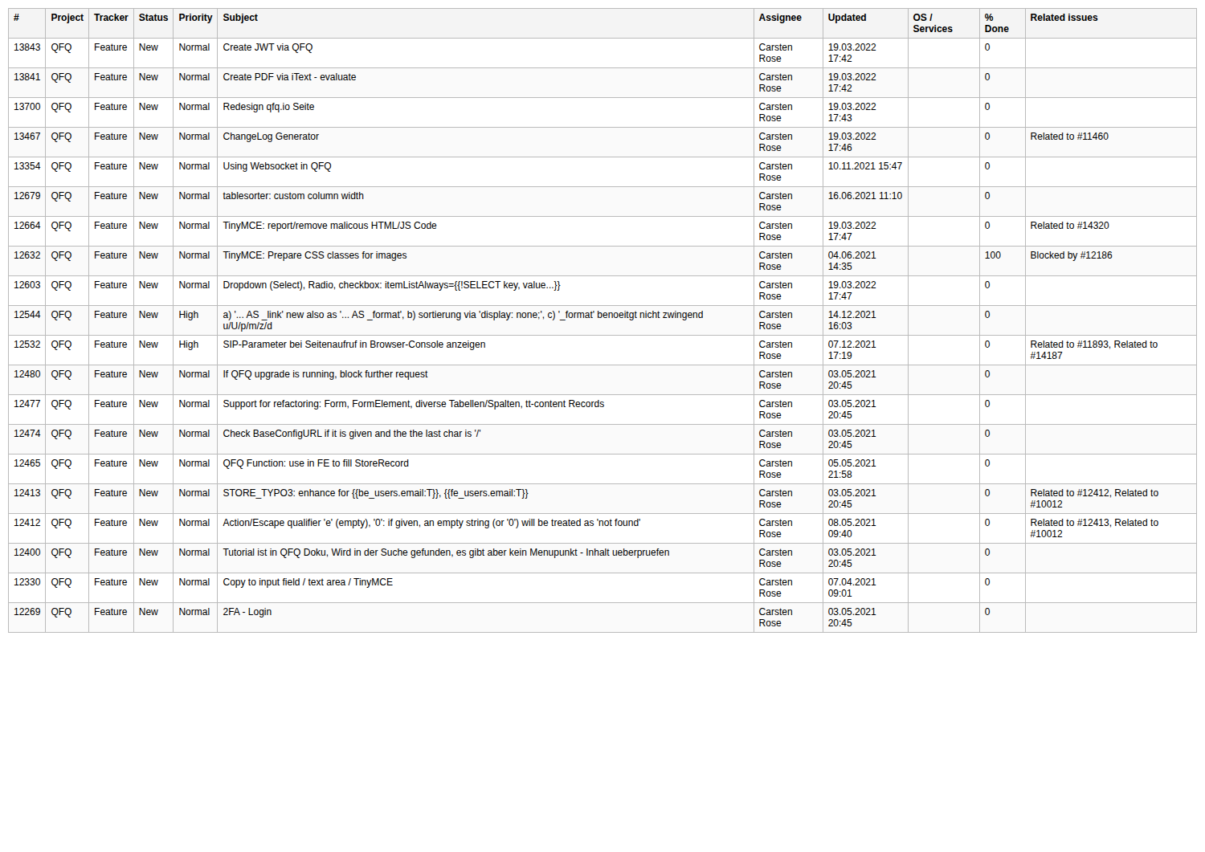| # | Project | Tracker | Status | Priority | Subject | Assignee | Updated | OS / Services | % Done | Related issues |
| --- | --- | --- | --- | --- | --- | --- | --- | --- | --- | --- |
| 13843 | QFQ | Feature | New | Normal | Create JWT via QFQ | Carsten Rose | 19.03.2022 17:42 | | 0 | |
| 13841 | QFQ | Feature | New | Normal | Create PDF via iText - evaluate | Carsten Rose | 19.03.2022 17:42 | | 0 | |
| 13700 | QFQ | Feature | New | Normal | Redesign qfq.io Seite | Carsten Rose | 19.03.2022 17:43 | | 0 | |
| 13467 | QFQ | Feature | New | Normal | ChangeLog Generator | Carsten Rose | 19.03.2022 17:46 | | 0 | Related to #11460 |
| 13354 | QFQ | Feature | New | Normal | Using Websocket in QFQ | Carsten Rose | 10.11.2021 15:47 | | 0 | |
| 12679 | QFQ | Feature | New | Normal | tablesorter: custom column width | Carsten Rose | 16.06.2021 11:10 | | 0 | |
| 12664 | QFQ | Feature | New | Normal | TinyMCE: report/remove malicous HTML/JS Code | Carsten Rose | 19.03.2022 17:47 | | 0 | Related to #14320 |
| 12632 | QFQ | Feature | New | Normal | TinyMCE: Prepare CSS classes for images | Carsten Rose | 04.06.2021 14:35 | | 100 | Blocked by #12186 |
| 12603 | QFQ | Feature | New | Normal | Dropdown (Select), Radio, checkbox: itemListAlways={{!SELECT key, value...}} | Carsten Rose | 19.03.2022 17:47 | | 0 | |
| 12544 | QFQ | Feature | New | High | a) '... AS _link' new also as '... AS _format', b) sortierung via 'display: none;', c) '_format' benoeitgt nicht zwingend u/U/p/m/z/d | Carsten Rose | 14.12.2021 16:03 | | 0 | |
| 12532 | QFQ | Feature | New | High | SIP-Parameter bei Seitenaufruf in Browser-Console anzeigen | Carsten Rose | 07.12.2021 17:19 | | 0 | Related to #11893, Related to #14187 |
| 12480 | QFQ | Feature | New | Normal | If QFQ upgrade is running, block further request | Carsten Rose | 03.05.2021 20:45 | | 0 | |
| 12477 | QFQ | Feature | New | Normal | Support for refactoring: Form, FormElement, diverse Tabellen/Spalten, tt-content Records | Carsten Rose | 03.05.2021 20:45 | | 0 | |
| 12474 | QFQ | Feature | New | Normal | Check BaseConfigURL if it is given and the the last char is '/' | Carsten Rose | 03.05.2021 20:45 | | 0 | |
| 12465 | QFQ | Feature | New | Normal | QFQ Function: use in FE to fill StoreRecord | Carsten Rose | 05.05.2021 21:58 | | 0 | |
| 12413 | QFQ | Feature | New | Normal | STORE_TYPO3: enhance for {{be_users.email:T}}, {{fe_users.email:T}} | Carsten Rose | 03.05.2021 20:45 | | 0 | Related to #12412, Related to #10012 |
| 12412 | QFQ | Feature | New | Normal | Action/Escape qualifier 'e' (empty), '0': if given, an empty string (or '0') will be treated as 'not found' | Carsten Rose | 08.05.2021 09:40 | | 0 | Related to #12413, Related to #10012 |
| 12400 | QFQ | Feature | New | Normal | Tutorial ist in QFQ Doku, Wird in der Suche gefunden, es gibt aber kein Menupunkt - Inhalt ueberpruefen | Carsten Rose | 03.05.2021 20:45 | | 0 | |
| 12330 | QFQ | Feature | New | Normal | Copy to input field / text area / TinyMCE | Carsten Rose | 07.04.2021 09:01 | | 0 | |
| 12269 | QFQ | Feature | New | Normal | 2FA - Login | Carsten Rose | 03.05.2021 20:45 | | 0 | |